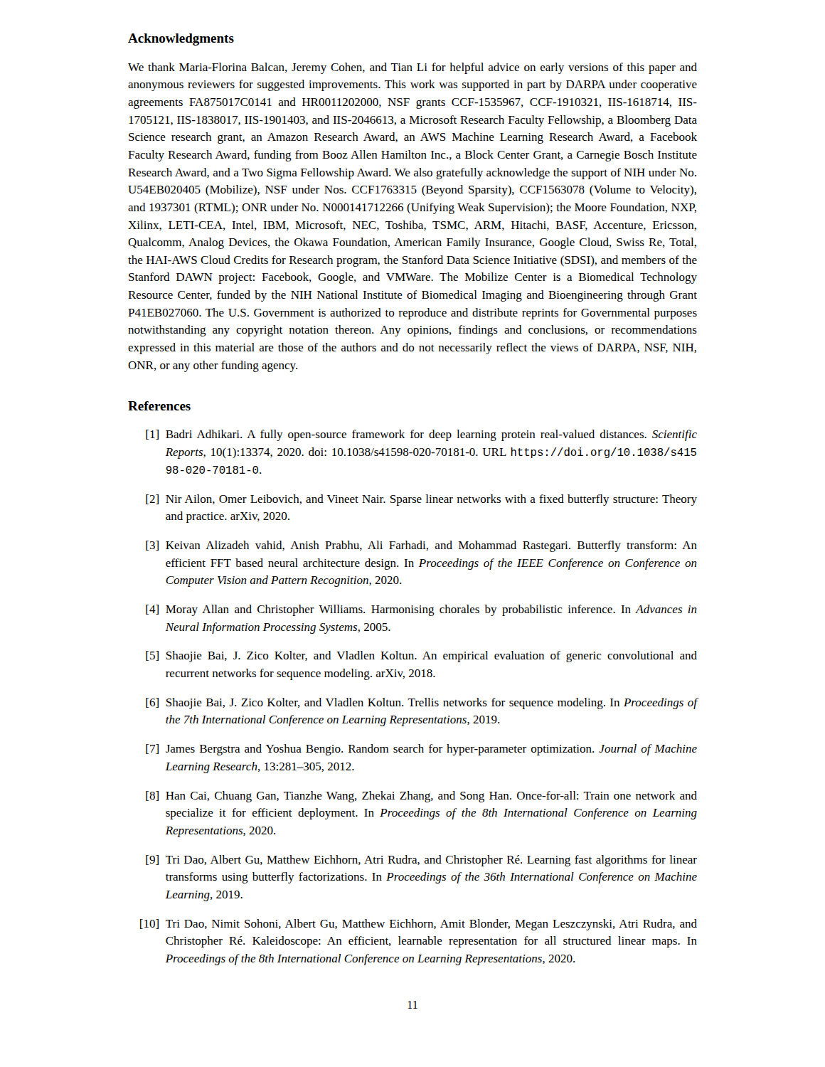Acknowledgments
We thank Maria-Florina Balcan, Jeremy Cohen, and Tian Li for helpful advice on early versions of this paper and anonymous reviewers for suggested improvements. This work was supported in part by DARPA under cooperative agreements FA875017C0141 and HR0011202000, NSF grants CCF-1535967, CCF-1910321, IIS-1618714, IIS-1705121, IIS-1838017, IIS-1901403, and IIS-2046613, a Microsoft Research Faculty Fellowship, a Bloomberg Data Science research grant, an Amazon Research Award, an AWS Machine Learning Research Award, a Facebook Faculty Research Award, funding from Booz Allen Hamilton Inc., a Block Center Grant, a Carnegie Bosch Institute Research Award, and a Two Sigma Fellowship Award. We also gratefully acknowledge the support of NIH under No. U54EB020405 (Mobilize), NSF under Nos. CCF1763315 (Beyond Sparsity), CCF1563078 (Volume to Velocity), and 1937301 (RTML); ONR under No. N000141712266 (Unifying Weak Supervision); the Moore Foundation, NXP, Xilinx, LETI-CEA, Intel, IBM, Microsoft, NEC, Toshiba, TSMC, ARM, Hitachi, BASF, Accenture, Ericsson, Qualcomm, Analog Devices, the Okawa Foundation, American Family Insurance, Google Cloud, Swiss Re, Total, the HAI-AWS Cloud Credits for Research program, the Stanford Data Science Initiative (SDSI), and members of the Stanford DAWN project: Facebook, Google, and VMWare. The Mobilize Center is a Biomedical Technology Resource Center, funded by the NIH National Institute of Biomedical Imaging and Bioengineering through Grant P41EB027060. The U.S. Government is authorized to reproduce and distribute reprints for Governmental purposes notwithstanding any copyright notation thereon. Any opinions, findings and conclusions, or recommendations expressed in this material are those of the authors and do not necessarily reflect the views of DARPA, NSF, NIH, ONR, or any other funding agency.
References
Badri Adhikari. A fully open-source framework for deep learning protein real-valued distances. Scientific Reports, 10(1):13374, 2020. doi: 10.1038/s41598-020-70181-0. URL https://doi.org/10.1038/s41598-020-70181-0.
Nir Ailon, Omer Leibovich, and Vineet Nair. Sparse linear networks with a fixed butterfly structure: Theory and practice. arXiv, 2020.
Keivan Alizadeh vahid, Anish Prabhu, Ali Farhadi, and Mohammad Rastegari. Butterfly transform: An efficient FFT based neural architecture design. In Proceedings of the IEEE Conference on Conference on Computer Vision and Pattern Recognition, 2020.
Moray Allan and Christopher Williams. Harmonising chorales by probabilistic inference. In Advances in Neural Information Processing Systems, 2005.
Shaojie Bai, J. Zico Kolter, and Vladlen Koltun. An empirical evaluation of generic convolutional and recurrent networks for sequence modeling. arXiv, 2018.
Shaojie Bai, J. Zico Kolter, and Vladlen Koltun. Trellis networks for sequence modeling. In Proceedings of the 7th International Conference on Learning Representations, 2019.
James Bergstra and Yoshua Bengio. Random search for hyper-parameter optimization. Journal of Machine Learning Research, 13:281–305, 2012.
Han Cai, Chuang Gan, Tianzhe Wang, Zhekai Zhang, and Song Han. Once-for-all: Train one network and specialize it for efficient deployment. In Proceedings of the 8th International Conference on Learning Representations, 2020.
Tri Dao, Albert Gu, Matthew Eichhorn, Atri Rudra, and Christopher Ré. Learning fast algorithms for linear transforms using butterfly factorizations. In Proceedings of the 36th International Conference on Machine Learning, 2019.
Tri Dao, Nimit Sohoni, Albert Gu, Matthew Eichhorn, Amit Blonder, Megan Leszczynski, Atri Rudra, and Christopher Ré. Kaleidoscope: An efficient, learnable representation for all structured linear maps. In Proceedings of the 8th International Conference on Learning Representations, 2020.
11